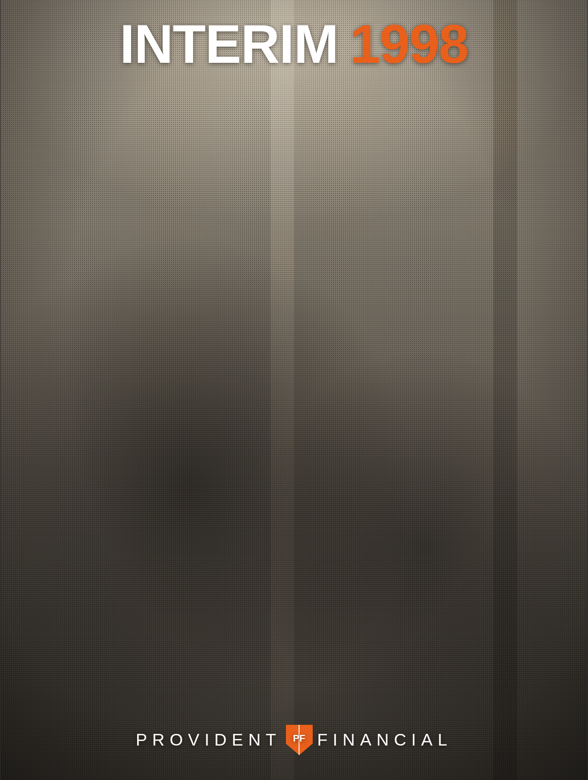Interim 1998 — Provident Financial
INTERIM 1998
PROVIDENT PF FINANCIAL